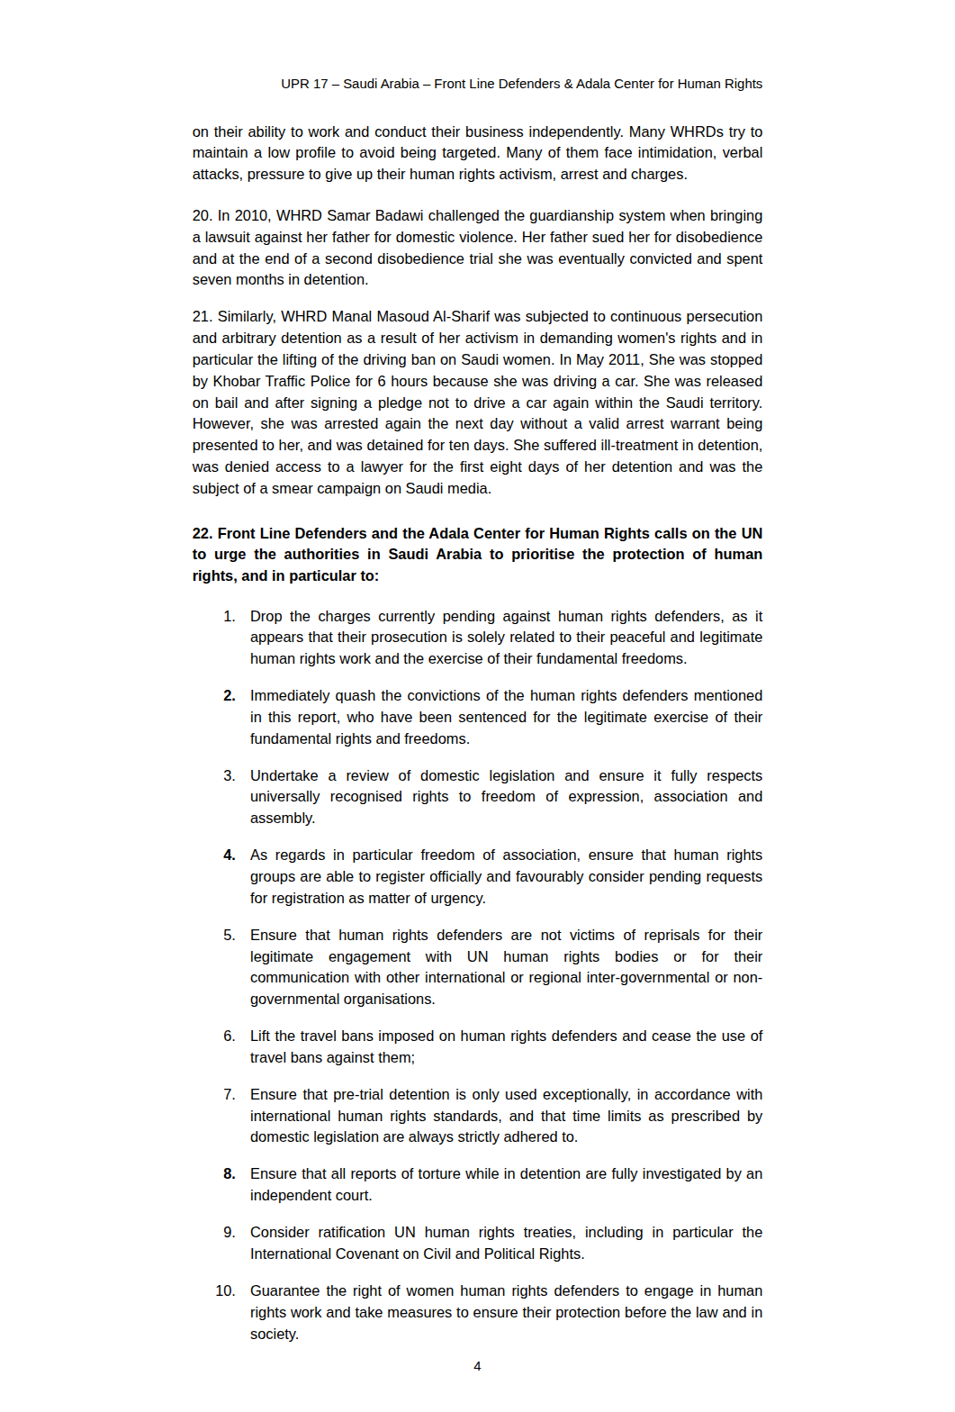UPR 17 – Saudi Arabia – Front Line Defenders & Adala Center for Human Rights
on their ability to work and conduct their business independently. Many WHRDs try to maintain a low profile to avoid being targeted. Many of them face intimidation, verbal attacks, pressure to give up their human rights activism, arrest and charges.
20. In 2010, WHRD Samar Badawi challenged the guardianship system when bringing a lawsuit against her father for domestic violence. Her father sued her for disobedience and at the end of a second disobedience trial she was eventually convicted and spent seven months in detention.
21. Similarly, WHRD Manal Masoud Al-Sharif was subjected to continuous persecution and arbitrary detention as a result of her activism in demanding women's rights and in particular the lifting of the driving ban on Saudi women. In May 2011, She was stopped by Khobar Traffic Police for 6 hours because she was driving a car. She was released on bail and after signing a pledge not to drive a car again within the Saudi territory. However, she was arrested again the next day without a valid arrest warrant being presented to her, and was detained for ten days. She suffered ill-treatment in detention, was denied access to a lawyer for the first eight days of her detention and was the subject of a smear campaign on Saudi media.
22. Front Line Defenders and the Adala Center for Human Rights calls on the UN to urge the authorities in Saudi Arabia to prioritise the protection of human rights, and in particular to:
Drop the charges currently pending against human rights defenders, as it appears that their prosecution is solely related to their peaceful and legitimate human rights work and the exercise of their fundamental freedoms.
Immediately quash the convictions of the human rights defenders mentioned in this report, who have been sentenced for the legitimate exercise of their fundamental rights and freedoms.
Undertake a review of domestic legislation and ensure it fully respects universally recognised rights to freedom of expression, association and assembly.
As regards in particular freedom of association, ensure that human rights groups are able to register officially and favourably consider pending requests for registration as matter of urgency.
Ensure that human rights defenders are not victims of reprisals for their legitimate engagement with UN human rights bodies or for their communication with other international or regional inter-governmental or non-governmental organisations.
Lift the travel bans imposed on human rights defenders and cease the use of travel bans against them;
Ensure that pre-trial detention is only used exceptionally, in accordance with international human rights standards, and that time limits as prescribed by domestic legislation are always strictly adhered to.
Ensure that all reports of torture while in detention are fully investigated by an independent court.
Consider ratification UN human rights treaties, including in particular the International Covenant on Civil and Political Rights.
Guarantee the right of women human rights defenders to engage in human rights work and take measures to ensure their protection before the law and in society.
4